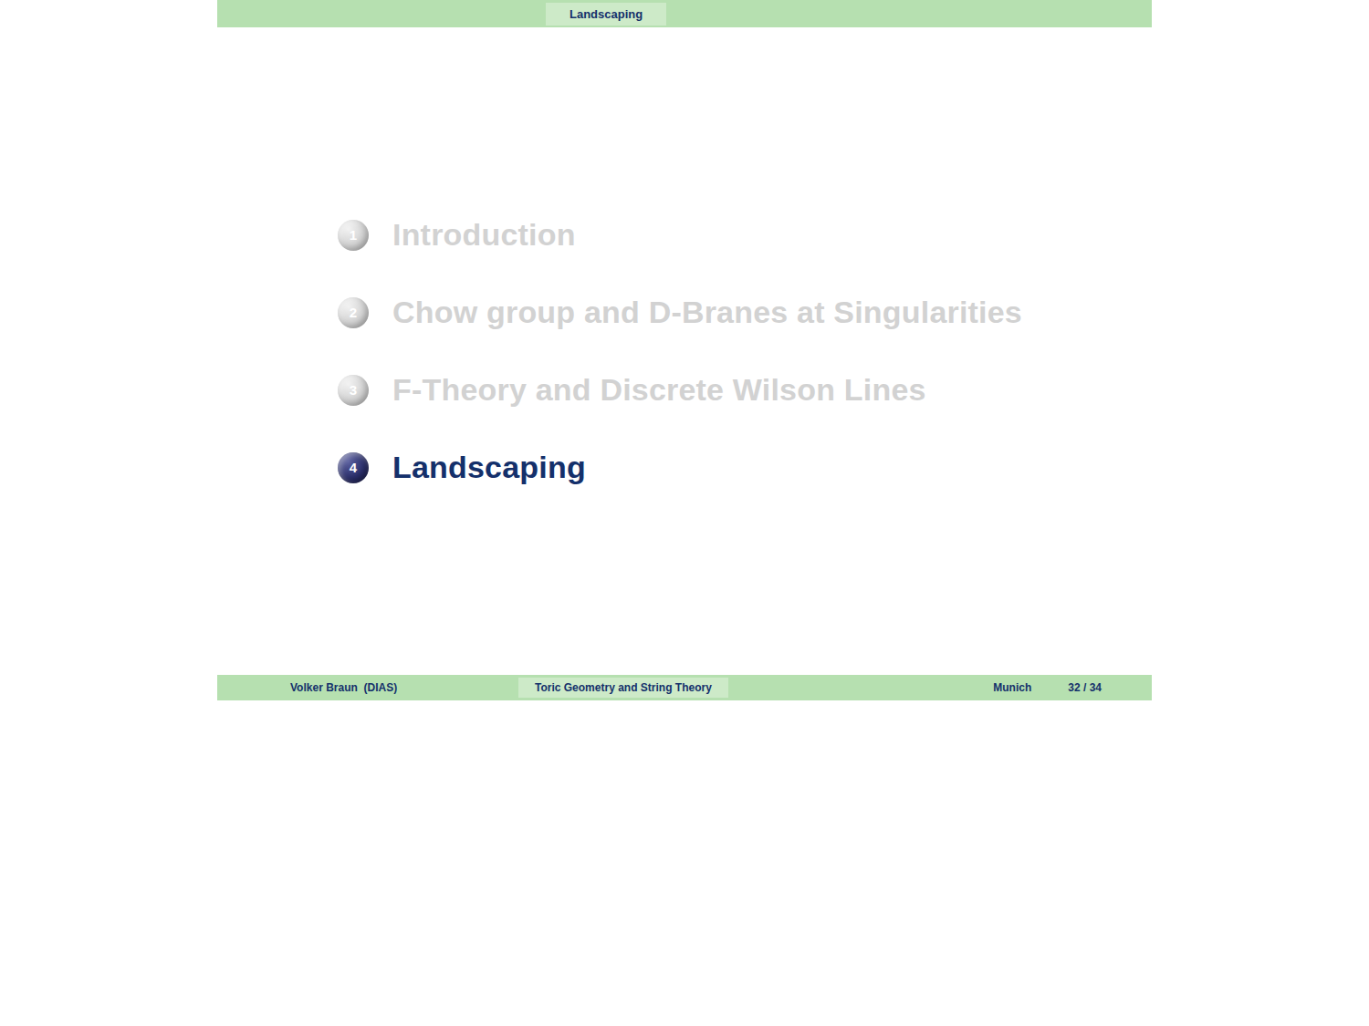Landscaping
1 Introduction
2 Chow group and D-Branes at Singularities
3 F-Theory and Discrete Wilson Lines
4 Landscaping
Volker Braun (DIAS) Toric Geometry and String Theory Munich 32 / 34